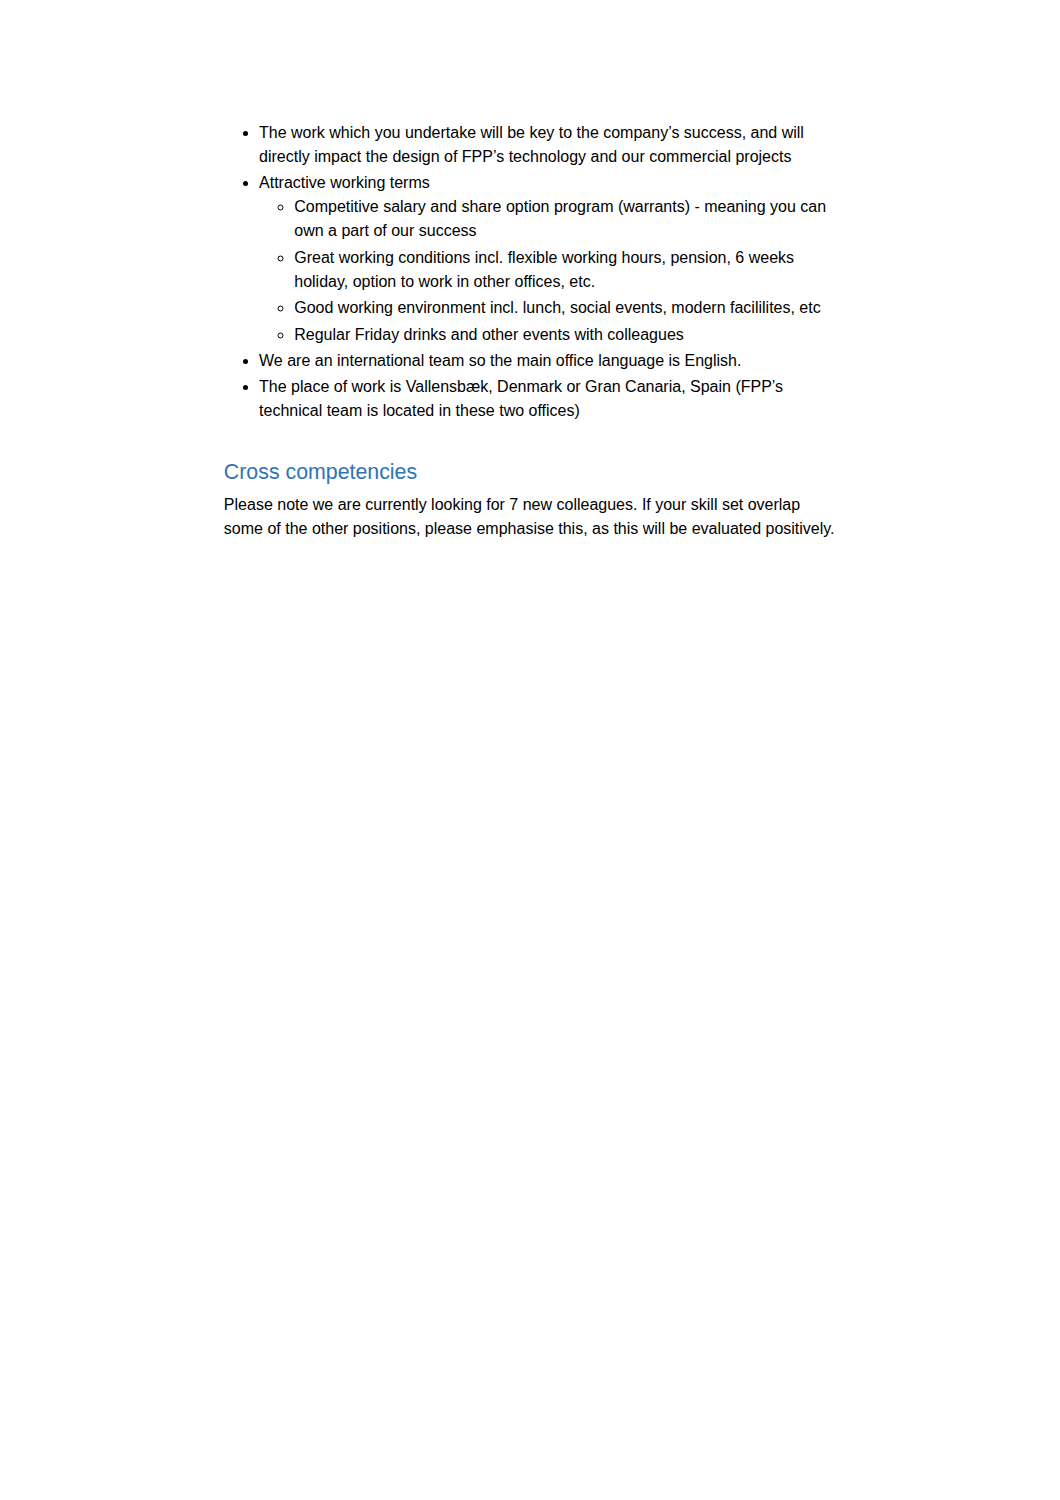The work which you undertake will be key to the company’s success, and will directly impact the design of FPP’s technology and our commercial projects
Attractive working terms
Competitive salary and share option program (warrants) - meaning you can own a part of our success
Great working conditions incl. flexible working hours, pension, 6 weeks holiday, option to work in other offices, etc.
Good working environment incl. lunch, social events, modern facililites, etc
Regular Friday drinks and other events with colleagues
We are an international team so the main office language is English.
The place of work is Vallensbæk, Denmark or Gran Canaria, Spain (FPP’s technical team is located in these two offices)
Cross competencies
Please note we are currently looking for 7 new colleagues. If your skill set overlap some of the other positions, please emphasise this, as this will be evaluated positively.